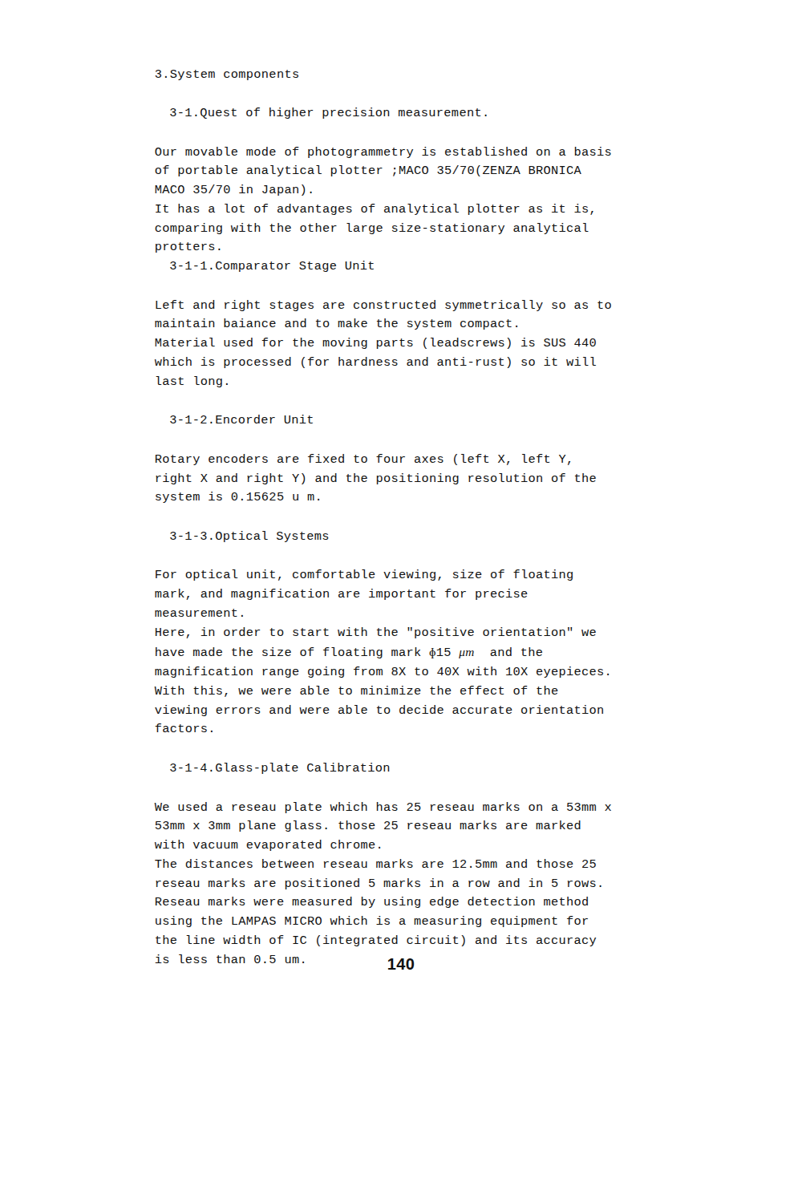3.System components
3-1.Quest of higher precision measurement.
Our movable mode of photogrammetry is established on a basis of portable analytical plotter ;MACO 35/70(ZENZA BRONICA MACO 35/70 in Japan). It has a lot of advantages of analytical plotter as it is, comparing with the other large size-stationary analytical protters.
3-1-1.Comparator Stage Unit
Left and right stages are constructed symmetrically so as to maintain baiance and to make the system compact. Material used for the moving parts (leadscrews) is SUS 440 which is processed (for hardness and anti-rust) so it will last long.
3-1-2.Encorder Unit
Rotary encoders are fixed to four axes (left X, left Y, right X and right Y) and the positioning resolution of the system is 0.15625 u m.
3-1-3.Optical Systems
For optical unit, comfortable viewing, size of floating mark, and magnification are important for precise measurement. Here, in order to start with the "positive orientation" we have made the size of floating mark ɸ15 μm and the magnification range going from 8X to 40X with 10X eyepieces. With this, we were able to minimize the effect of the viewing errors and were able to decide accurate orientation factors.
3-1-4.Glass-plate Calibration
We used a reseau plate which has 25 reseau marks on a 53mm x 53mm x 3mm plane glass. those 25 reseau marks are marked with vacuum evaporated chrome. The distances between reseau marks are 12.5mm and those 25 reseau marks are positioned 5 marks in a row and in 5 rows. Reseau marks were measured by using edge detection method using the LAMPAS MICRO which is a measuring equipment for the line width of IC (integrated circuit) and its accuracy is less than 0.5 um.
140